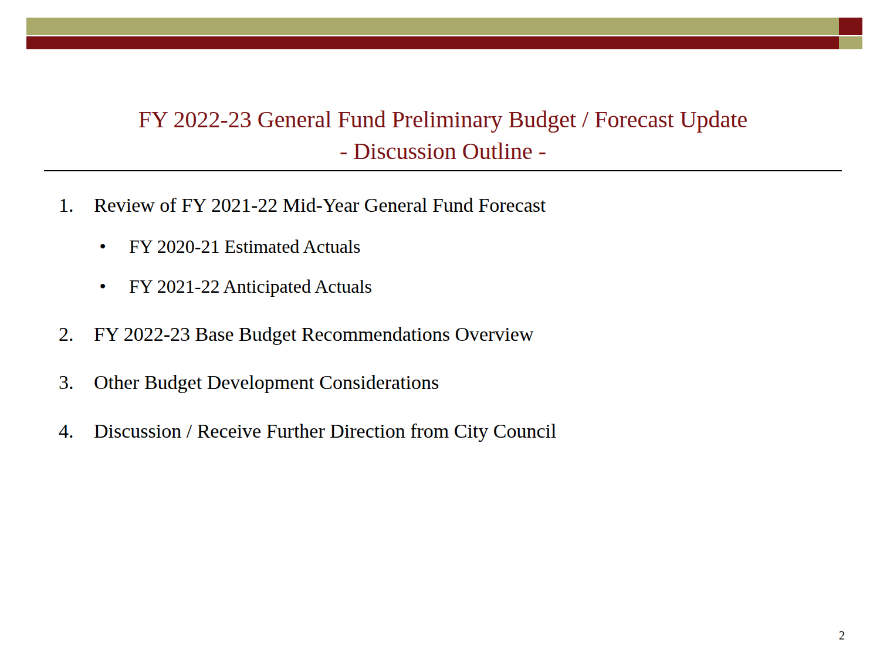FY 2022-23 General Fund Preliminary Budget / Forecast Update
- Discussion Outline -
1. Review of FY 2021-22 Mid-Year General Fund Forecast
•FY 2020-21 Estimated Actuals
•FY 2021-22 Anticipated Actuals
2. FY 2022-23 Base Budget Recommendations Overview
3. Other Budget Development Considerations
4. Discussion / Receive Further Direction from City Council
2